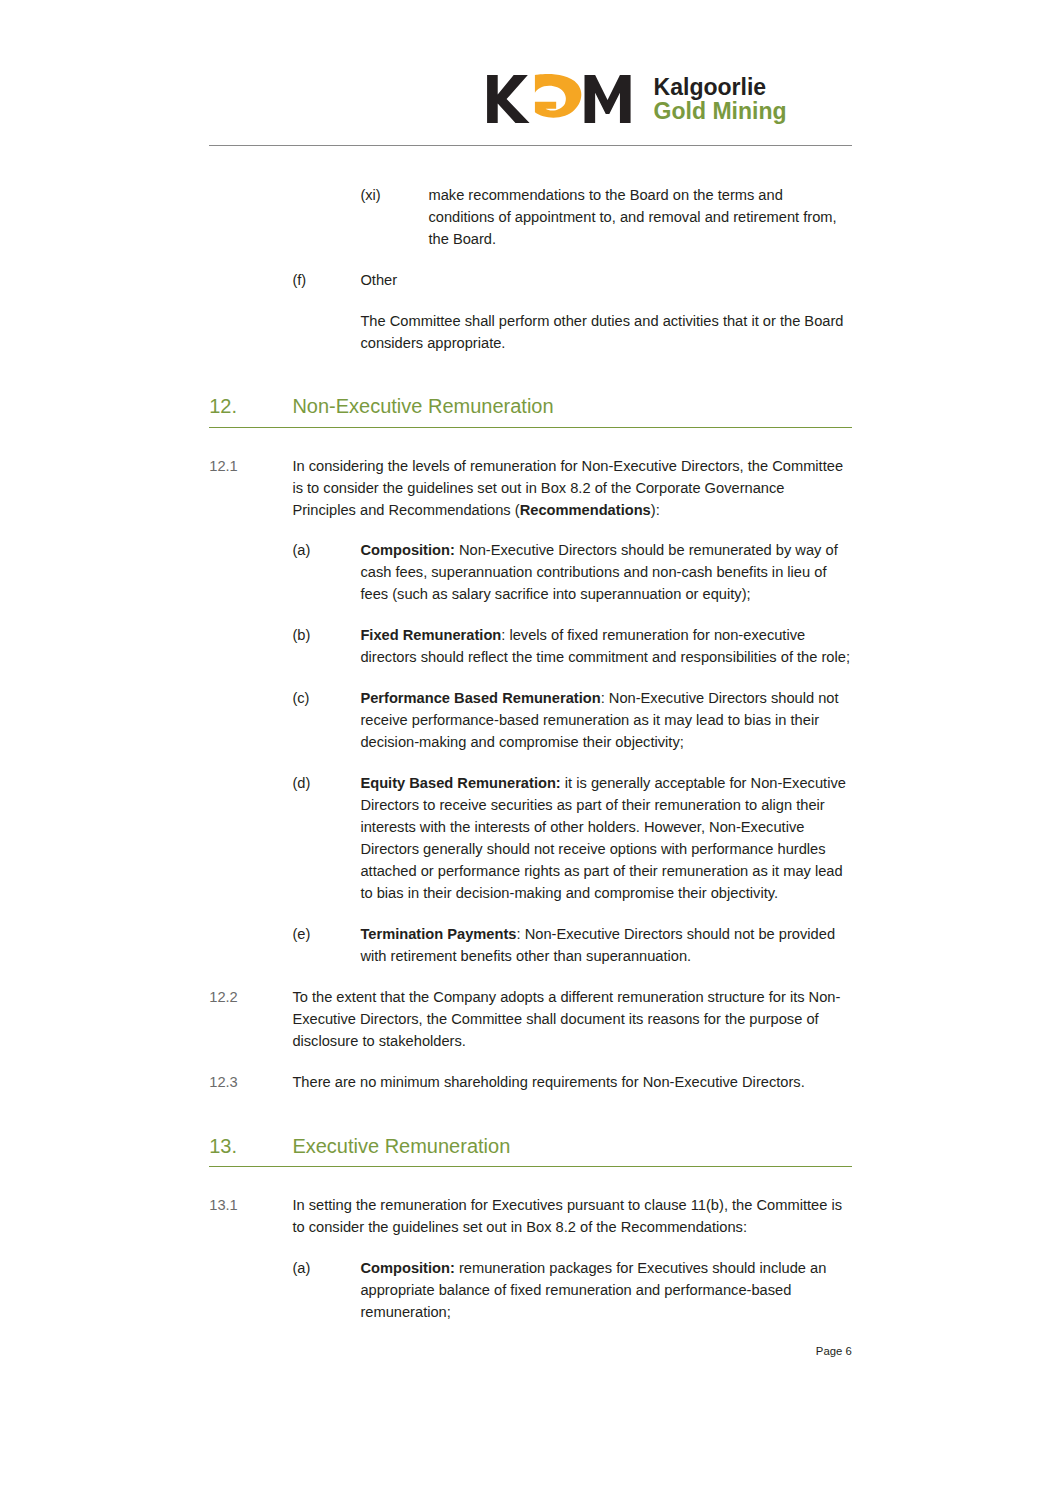Kalgoorlie Gold Mining
(xi)
make recommendations to the Board on the terms and conditions of appointment to, and removal and retirement from, the Board.
(f)
Other
The Committee shall perform other duties and activities that it or the Board considers appropriate.
12. Non-Executive Remuneration
12.1
In considering the levels of remuneration for Non-Executive Directors, the Committee is to consider the guidelines set out in Box 8.2 of the Corporate Governance Principles and Recommendations (Recommendations):
(a)
Composition: Non-Executive Directors should be remunerated by way of cash fees, superannuation contributions and non-cash benefits in lieu of fees (such as salary sacrifice into superannuation or equity);
(b)
Fixed Remuneration: levels of fixed remuneration for non-executive directors should reflect the time commitment and responsibilities of the role;
(c)
Performance Based Remuneration: Non-Executive Directors should not receive performance-based remuneration as it may lead to bias in their decision-making and compromise their objectivity;
(d)
Equity Based Remuneration: it is generally acceptable for Non-Executive Directors to receive securities as part of their remuneration to align their interests with the interests of other holders. However, Non-Executive Directors generally should not receive options with performance hurdles attached or performance rights as part of their remuneration as it may lead to bias in their decision-making and compromise their objectivity.
(e)
Termination Payments: Non-Executive Directors should not be provided with retirement benefits other than superannuation.
12.2
To the extent that the Company adopts a different remuneration structure for its Non-Executive Directors, the Committee shall document its reasons for the purpose of disclosure to stakeholders.
12.3
There are no minimum shareholding requirements for Non-Executive Directors.
13. Executive Remuneration
13.1
In setting the remuneration for Executives pursuant to clause 11(b), the Committee is to consider the guidelines set out in Box 8.2 of the Recommendations:
(a)
Composition: remuneration packages for Executives should include an appropriate balance of fixed remuneration and performance-based remuneration;
Page 6